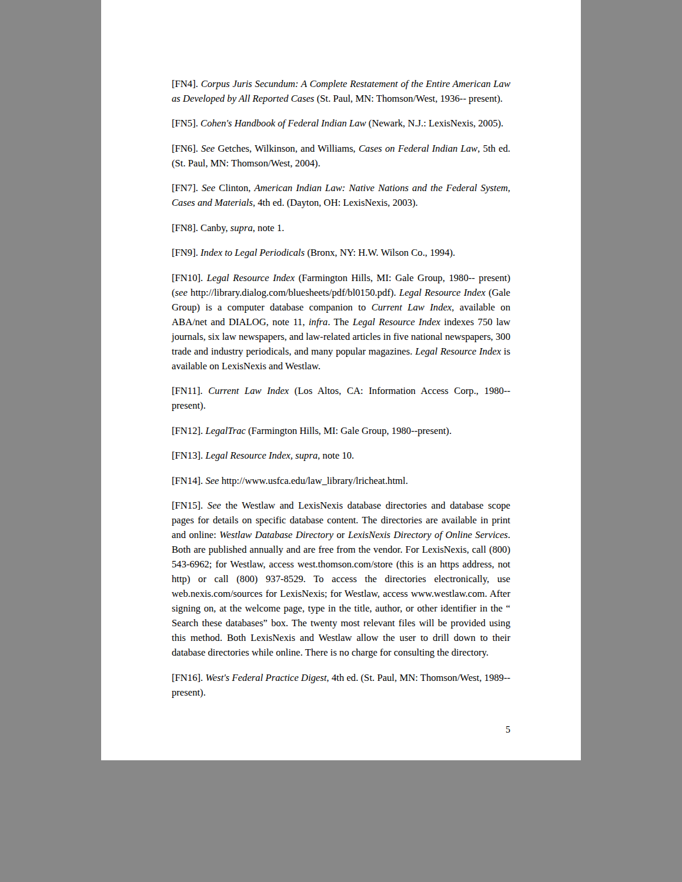[FN4]. Corpus Juris Secundum: A Complete Restatement of the Entire American Law as Developed by All Reported Cases (St. Paul, MN: Thomson/West, 1936-- present).
[FN5]. Cohen's Handbook of Federal Indian Law (Newark, N.J.: LexisNexis, 2005).
[FN6]. See Getches, Wilkinson, and Williams, Cases on Federal Indian Law, 5th ed. (St. Paul, MN: Thomson/West, 2004).
[FN7]. See Clinton, American Indian Law: Native Nations and the Federal System, Cases and Materials, 4th ed. (Dayton, OH: LexisNexis, 2003).
[FN8]. Canby, supra, note 1.
[FN9]. Index to Legal Periodicals (Bronx, NY: H.W. Wilson Co., 1994).
[FN10]. Legal Resource Index (Farmington Hills, MI: Gale Group, 1980-- present) (see http://library.dialog.com/bluesheets/pdf/bl0150.pdf). Legal Resource Index (Gale Group) is a computer database companion to Current Law Index, available on ABA/net and DIALOG, note 11, infra. The Legal Resource Index indexes 750 law journals, six law newspapers, and law-related articles in five national newspapers, 300 trade and industry periodicals, and many popular magazines. Legal Resource Index is available on LexisNexis and Westlaw.
[FN11]. Current Law Index (Los Altos, CA: Information Access Corp., 1980-- present).
[FN12]. LegalTrac (Farmington Hills, MI: Gale Group, 1980--present).
[FN13]. Legal Resource Index, supra, note 10.
[FN14]. See http://www.usfca.edu/law_library/lricheat.html.
[FN15]. See the Westlaw and LexisNexis database directories and database scope pages for details on specific database content. The directories are available in print and online: Westlaw Database Directory or LexisNexis Directory of Online Services. Both are published annually and are free from the vendor. For LexisNexis, call (800) 543-6962; for Westlaw, access west.thomson.com/store (this is an https address, not http) or call (800) 937-8529. To access the directories electronically, use web.nexis.com/sources for LexisNexis; for Westlaw, access www.westlaw.com. After signing on, at the welcome page, type in the title, author, or other identifier in the “ Search these databases” box. The twenty most relevant files will be provided using this method. Both LexisNexis and Westlaw allow the user to drill down to their database directories while online. There is no charge for consulting the directory.
[FN16]. West's Federal Practice Digest, 4th ed. (St. Paul, MN: Thomson/West, 1989--present).
5